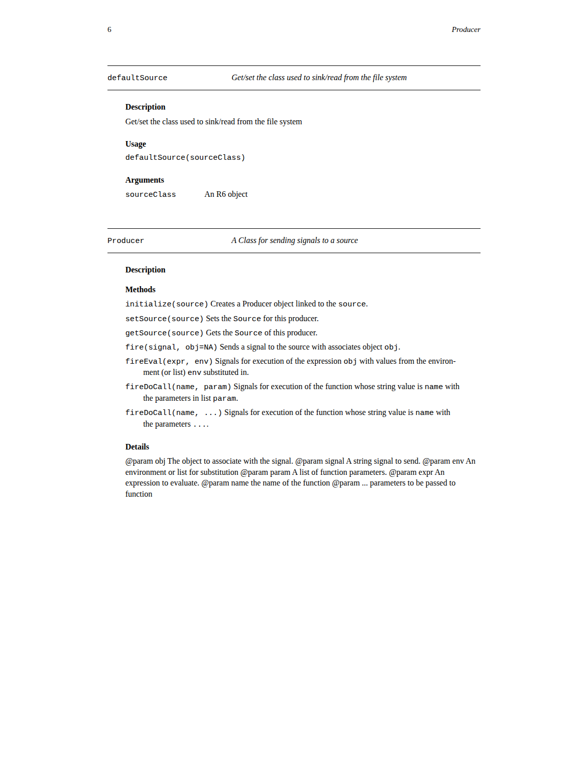6 Producer
defaultSource Get/set the class used to sink/read from the file system
Description
Get/set the class used to sink/read from the file system
Usage
defaultSource(sourceClass)
Arguments
sourceClass
An R6 object
Producer A Class for sending signals to a source
Description
Methods
initialize(source)
Creates a Producer object linked to the source.
setSource(source)
Sets the Source for this producer.
getSource(source)
Gets the Source of this producer.
fire(signal, obj=NA)
Sends a signal to the source with associates object obj.
fireEval(expr, env)
Signals for execution of the expression obj with values from the environ-
ment (or list) env substituted in.
fireDoCall(name, param)
Signals for execution of the function whose string value is name with
the parameters in list param.
fireDoCall(name, ...)
Signals for execution of the function whose string value is name with
the parameters ....
Details
@param obj The object to associate with the signal. @param signal A string signal to send. @param env An environment or list for substitution @param param A list of function parameters. @param expr An expression to evaluate. @param name the name of the function @param ... parameters to be passed to function